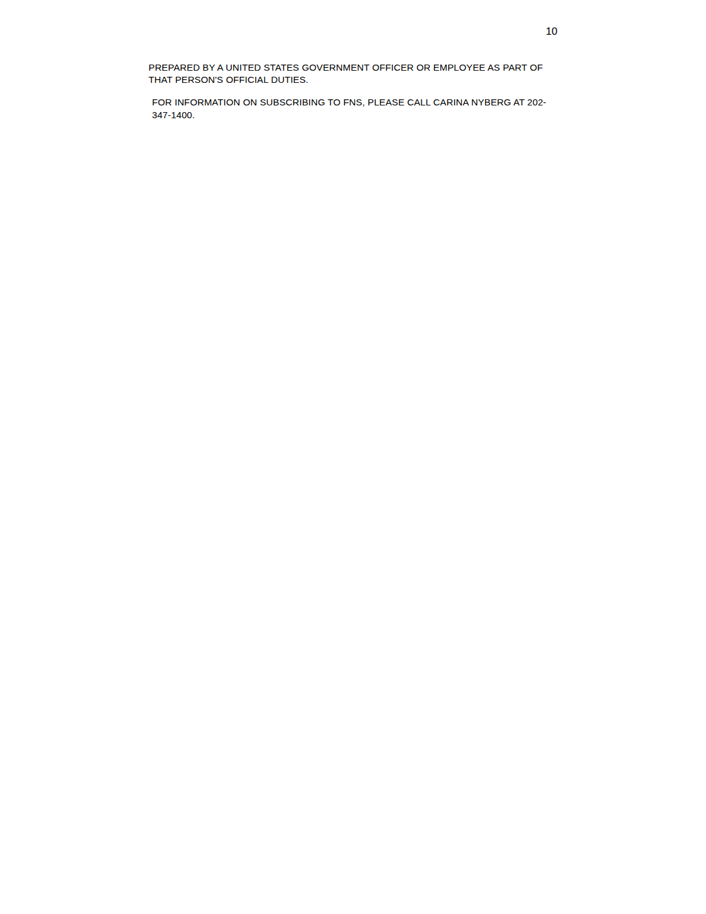10
PREPARED BY A UNITED STATES GOVERNMENT OFFICER OR EMPLOYEE AS PART OF THAT PERSON'S OFFICIAL DUTIES.
FOR INFORMATION ON SUBSCRIBING TO FNS, PLEASE CALL CARINA NYBERG AT 202-347-1400.